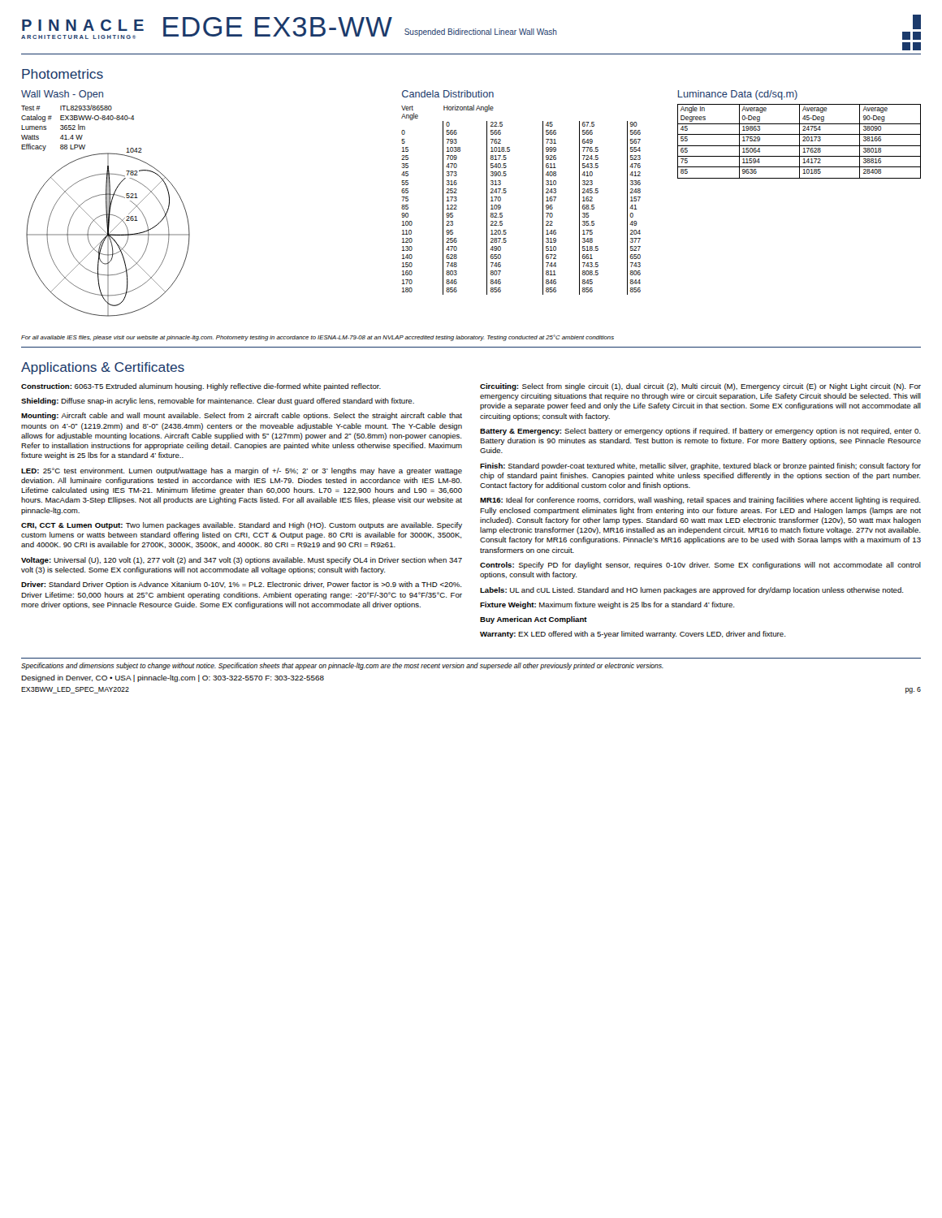PINNACLE
ARCHITECTURAL LIGHTING®
EDGE EX3B-WW
Suspended Bidirectional Linear Wall Wash
Photometrics
Wall Wash - Open
| Test # | ITL82933/86580 |
| Catalog # | EX3BWW-O-840-840-4 |
| Lumens | 3652 lm |
| Watts | 41.4 W |
| Efficacy | 88 LPW |
1042
782
521
261
Candela Distribution
| Vert | Horizontal Angle |
| Angle | | | | | |
| | 0 | 22.5 | 45 | 67.5 | 90 |
| 0 | 566 | 566 | 566 | 566 | 566 |
| 5 | 793 | 762 | 731 | 649 | 567 |
| 15 | 1038 | 1018.5 | 999 | 776.5 | 554 |
| 25 | 709 | 817.5 | 926 | 724.5 | 523 |
| 35 | 470 | 540.5 | 611 | 543.5 | 476 |
| 45 | 373 | 390.5 | 408 | 410 | 412 |
| 55 | 316 | 313 | 310 | 323 | 336 |
| 65 | 252 | 247.5 | 243 | 245.5 | 248 |
| 75 | 173 | 170 | 167 | 162 | 157 |
| 85 | 122 | 109 | 96 | 68.5 | 41 |
| 90 | 95 | 82.5 | 70 | 35 | 0 |
| 100 | 23 | 22.5 | 22 | 35.5 | 49 |
| 110 | 95 | 120.5 | 146 | 175 | 204 |
| 120 | 256 | 287.5 | 319 | 348 | 377 |
| 130 | 470 | 490 | 510 | 518.5 | 527 |
| 140 | 628 | 650 | 672 | 661 | 650 |
| 150 | 748 | 746 | 744 | 743.5 | 743 |
| 160 | 803 | 807 | 811 | 808.5 | 806 |
| 170 | 846 | 846 | 846 | 845 | 844 |
| 180 | 856 | 856 | 856 | 856 | 856 |
Luminance Data (cd/sq.m)
| Angle In Degrees | Average 0-Deg | Average 45-Deg | Average 90-Deg |
| --- | --- | --- | --- |
| 45 | 19863 | 24754 | 38090 |
| 55 | 17529 | 20173 | 38166 |
| 65 | 15064 | 17628 | 38018 |
| 75 | 11594 | 14172 | 38816 |
| 85 | 9636 | 10185 | 28408 |
For all available IES files, please visit our website at pinnacle-ltg.com. Photometry testing in accordance to IESNA-LM-79-08 at an NVLAP accredited testing laboratory. Testing conducted at 25°C ambient conditions
Applications & Certificates
Construction: 6063-T5 Extruded aluminum housing. Highly reflective die-formed white painted reflector.
Shielding: Diffuse snap-in acrylic lens, removable for maintenance. Clear dust guard offered standard with fixture.
Mounting: Aircraft cable and wall mount available. Select from 2 aircraft cable options. Select the straight aircraft cable that mounts on 4’-0” (1219.2mm) and 8’-0” (2438.4mm) centers or the moveable adjustable Y-cable mount. The Y-Cable design allows for adjustable mounting locations. Aircraft Cable supplied with 5” (127mm) power and 2” (50.8mm) non-power canopies. Refer to installation instructions for appropriate ceiling detail. Canopies are painted white unless otherwise specified. Maximum fixture weight is 25 lbs for a standard 4’ fixture..
LED: 25°C test environment. Lumen output/wattage has a margin of +/- 5%; 2’ or 3’ lengths may have a greater wattage deviation. All luminaire configurations tested in accordance with IES LM-79. Diodes tested in accordance with IES LM-80. Lifetime calculated using IES TM-21. Minimum lifetime greater than 60,000 hours. L70 = 122,900 hours and L90 = 36,600 hours. MacAdam 3-Step Ellipses. Not all products are Lighting Facts listed. For all available IES files, please visit our website at pinnacle-ltg.com.
CRI, CCT & Lumen Output: Two lumen packages available. Standard and High (HO). Custom outputs are available. Specify custom lumens or watts between standard offering listed on CRI, CCT & Output page. 80 CRI is available for 3000K, 3500K, and 4000K. 90 CRI is available for 2700K, 3000K, 3500K, and 4000K. 80 CRI = R9≥19 and 90 CRI = R9≥61.
Voltage: Universal (U), 120 volt (1), 277 volt (2) and 347 volt (3) options available. Must specify OL4 in Driver section when 347 volt (3) is selected. Some EX configurations will not accommodate all voltage options; consult with factory.
Driver: Standard Driver Option is Advance Xitanium 0-10V, 1% = PL2. Electronic driver, Power factor is >0.9 with a THD <20%. Driver Lifetime: 50,000 hours at 25°C ambient operating conditions. Ambient operating range: -20°F/-30°C to 94°F/35°C. For more driver options, see Pinnacle Resource Guide. Some EX configurations will not accommodate all driver options.
Circuiting: Select from single circuit (1), dual circuit (2), Multi circuit (M), Emergency circuit (E) or Night Light circuit (N). For emergency circuiting situations that require no through wire or circuit separation, Life Safety Circuit should be selected. This will provide a separate power feed and only the Life Safety Circuit in that section. Some EX configurations will not accommodate all circuiting options; consult with factory.
Battery & Emergency: Select battery or emergency options if required. If battery or emergency option is not required, enter 0. Battery duration is 90 minutes as standard. Test button is remote to fixture. For more Battery options, see Pinnacle Resource Guide.
Finish: Standard powder-coat textured white, metallic silver, graphite, textured black or bronze painted finish; consult factory for chip of standard paint finishes. Canopies painted white unless specified differently in the options section of the part number. Contact factory for additional custom color and finish options.
MR16: Ideal for conference rooms, corridors, wall washing, retail spaces and training facilities where accent lighting is required. Fully enclosed compartment eliminates light from entering into our fixture areas. For LED and Halogen lamps (lamps are not included). Consult factory for other lamp types. Standard 60 watt max LED electronic transformer (120v), 50 watt max halogen lamp electronic transformer (120v), MR16 installed as an independent circuit. MR16 to match fixture voltage. 277v not available. Consult factory for MR16 configurations. Pinnacle’s MR16 applications are to be used with Soraa lamps with a maximum of 13 transformers on one circuit.
Controls: Specify PD for daylight sensor, requires 0-10v driver. Some EX configurations will not accommodate all control options, consult with factory.
Labels: UL and cUL Listed. Standard and HO lumen packages are approved for dry/damp location unless otherwise noted.
Fixture Weight: Maximum fixture weight is 25 lbs for a standard 4’ fixture.
Buy American Act Compliant
Warranty: EX LED offered with a 5-year limited warranty. Covers LED, driver and fixture.
Specifications and dimensions subject to change without notice. Specification sheets that appear on pinnacle-ltg.com are the most recent version and supersede all other previously printed or electronic versions.
Designed in Denver, CO • USA | pinnacle-ltg.com | O: 303-322-5570 F: 303-322-5568
EX3BWW_LED_SPEC_MAY2022
pg. 6